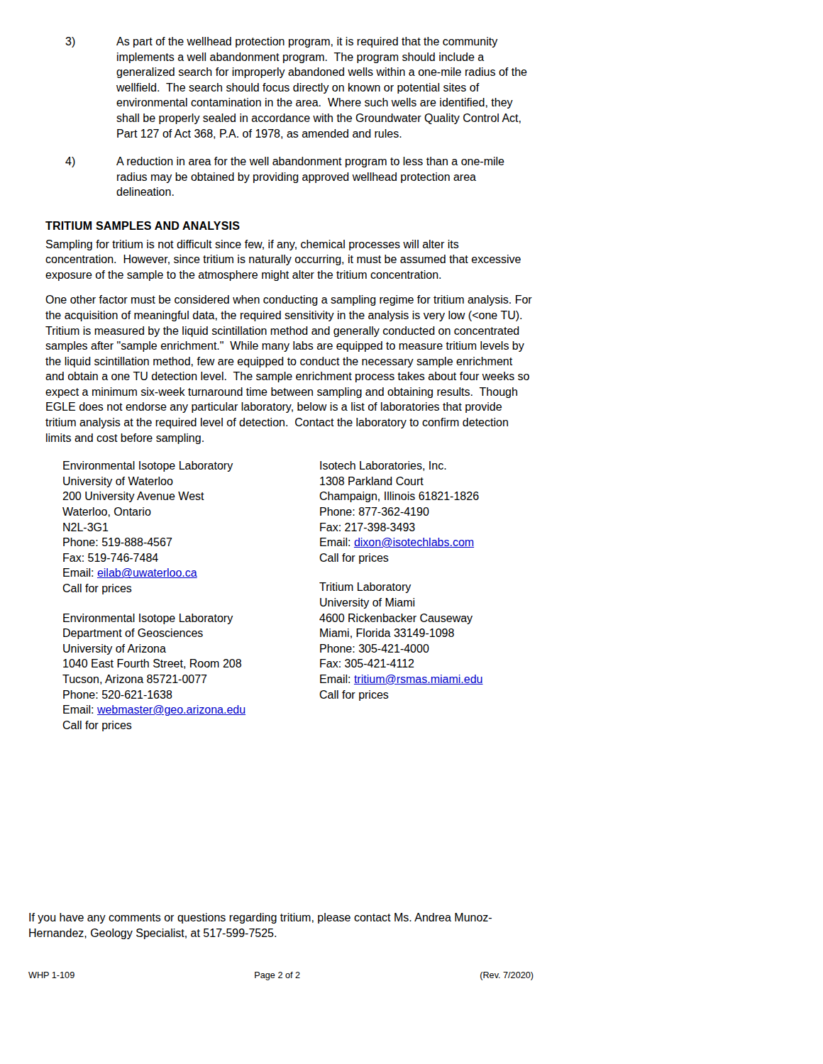3) As part of the wellhead protection program, it is required that the community implements a well abandonment program. The program should include a generalized search for improperly abandoned wells within a one-mile radius of the wellfield. The search should focus directly on known or potential sites of environmental contamination in the area. Where such wells are identified, they shall be properly sealed in accordance with the Groundwater Quality Control Act, Part 127 of Act 368, P.A. of 1978, as amended and rules.
4) A reduction in area for the well abandonment program to less than a one-mile radius may be obtained by providing approved wellhead protection area delineation.
TRITIUM SAMPLES AND ANALYSIS
Sampling for tritium is not difficult since few, if any, chemical processes will alter its concentration. However, since tritium is naturally occurring, it must be assumed that excessive exposure of the sample to the atmosphere might alter the tritium concentration.
One other factor must be considered when conducting a sampling regime for tritium analysis. For the acquisition of meaningful data, the required sensitivity in the analysis is very low (<one TU). Tritium is measured by the liquid scintillation method and generally conducted on concentrated samples after "sample enrichment." While many labs are equipped to measure tritium levels by the liquid scintillation method, few are equipped to conduct the necessary sample enrichment and obtain a one TU detection level. The sample enrichment process takes about four weeks so expect a minimum six-week turnaround time between sampling and obtaining results. Though EGLE does not endorse any particular laboratory, below is a list of laboratories that provide tritium analysis at the required level of detection. Contact the laboratory to confirm detection limits and cost before sampling.
Environmental Isotope Laboratory
University of Waterloo
200 University Avenue West
Waterloo, Ontario
N2L-3G1
Phone: 519-888-4567
Fax: 519-746-7484
Email: eilab@uwaterloo.ca
Call for prices
Environmental Isotope Laboratory
Department of Geosciences
University of Arizona
1040 East Fourth Street, Room 208
Tucson, Arizona 85721-0077
Phone: 520-621-1638
Email: webmaster@geo.arizona.edu
Call for prices
Isotech Laboratories, Inc.
1308 Parkland Court
Champaign, Illinois 61821-1826
Phone: 877-362-4190
Fax: 217-398-3493
Email: dixon@isotechlabs.com
Call for prices
Tritium Laboratory
University of Miami
4600 Rickenbacker Causeway
Miami, Florida 33149-1098
Phone: 305-421-4000
Fax: 305-421-4112
Email: tritium@rsmas.miami.edu
Call for prices
If you have any comments or questions regarding tritium, please contact Ms. Andrea Munoz-Hernandez, Geology Specialist, at 517-599-7525.
WHP 1-109
Page 2 of 2
(Rev. 7/2020)